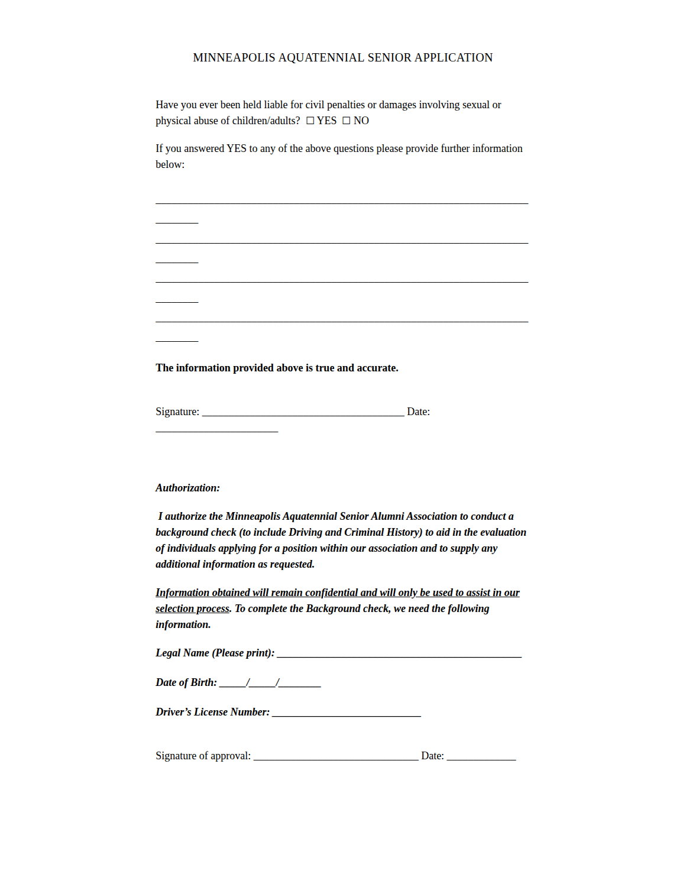MINNEAPOLIS AQUATENNIAL SENIOR APPLICATION
Have you ever been held liable for civil penalties or damages involving sexual or physical abuse of children/adults? ☐ YES ☐ NO
If you answered YES to any of the above questions please provide further information below:
______________________________________________________________________________
______________________________________________________________________________
______________________________________________________________________________
______________________________________________________________________________
The information provided above is true and accurate.
Signature: ______________________________________ Date: _______________________
Authorization:
I authorize the Minneapolis Aquatennial Senior Alumni Association to conduct a background check (to include Driving and Criminal History) to aid in the evaluation of individuals applying for a position within our association and to supply any additional information as requested.
Information obtained will remain confidential and will only be used to assist in our selection process. To complete the Background check, we need the following information.
Legal Name (Please print): ______________________________________________
Date of Birth: _____/_____/________
Driver’s License Number: ____________________________
Signature of approval: _______________________________ Date: _____________